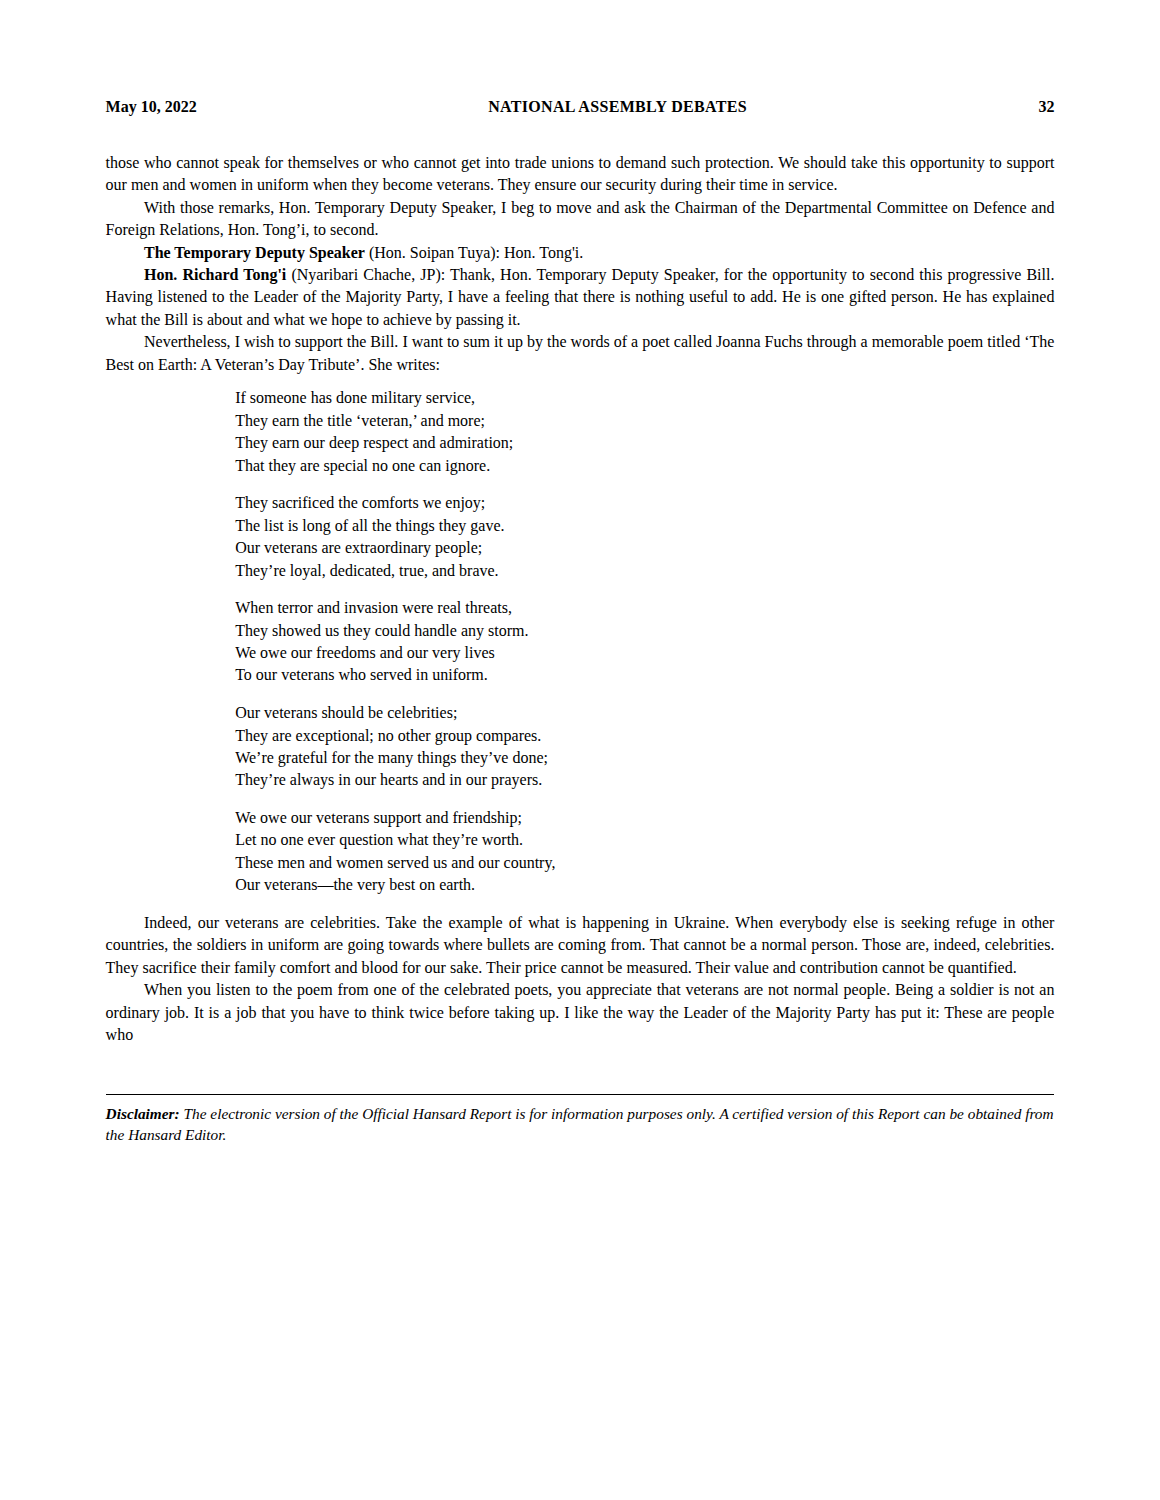May 10, 2022 NATIONAL ASSEMBLY DEBATES 32
those who cannot speak for themselves or who cannot get into trade unions to demand such protection. We should take this opportunity to support our men and women in uniform when they become veterans. They ensure our security during their time in service.
With those remarks, Hon. Temporary Deputy Speaker, I beg to move and ask the Chairman of the Departmental Committee on Defence and Foreign Relations, Hon. Tong’i, to second.
The Temporary Deputy Speaker (Hon. Soipan Tuya): Hon. Tong'i.
Hon. Richard Tong'i (Nyaribari Chache, JP): Thank, Hon. Temporary Deputy Speaker, for the opportunity to second this progressive Bill. Having listened to the Leader of the Majority Party, I have a feeling that there is nothing useful to add. He is one gifted person. He has explained what the Bill is about and what we hope to achieve by passing it.
Nevertheless, I wish to support the Bill. I want to sum it up by the words of a poet called Joanna Fuchs through a memorable poem titled ‘The Best on Earth: A Veteran’s Day Tribute’. She writes:
If someone has done military service,
They earn the title ‘veteran,’ and more;
They earn our deep respect and admiration;
That they are special no one can ignore.
They sacrificed the comforts we enjoy;
The list is long of all the things they gave.
Our veterans are extraordinary people;
They’re loyal, dedicated, true, and brave.
When terror and invasion were real threats,
They showed us they could handle any storm.
We owe our freedoms and our very lives
To our veterans who served in uniform.
Our veterans should be celebrities;
They are exceptional; no other group compares.
We’re grateful for the many things they’ve done;
They’re always in our hearts and in our prayers.
We owe our veterans support and friendship;
Let no one ever question what they’re worth.
These men and women served us and our country,
Our veterans—the very best on earth.
Indeed, our veterans are celebrities. Take the example of what is happening in Ukraine. When everybody else is seeking refuge in other countries, the soldiers in uniform are going towards where bullets are coming from. That cannot be a normal person. Those are, indeed, celebrities. They sacrifice their family comfort and blood for our sake. Their price cannot be measured. Their value and contribution cannot be quantified.
When you listen to the poem from one of the celebrated poets, you appreciate that veterans are not normal people. Being a soldier is not an ordinary job. It is a job that you have to think twice before taking up. I like the way the Leader of the Majority Party has put it: These are people who
Disclaimer: The electronic version of the Official Hansard Report is for information purposes only. A certified version of this Report can be obtained from the Hansard Editor.